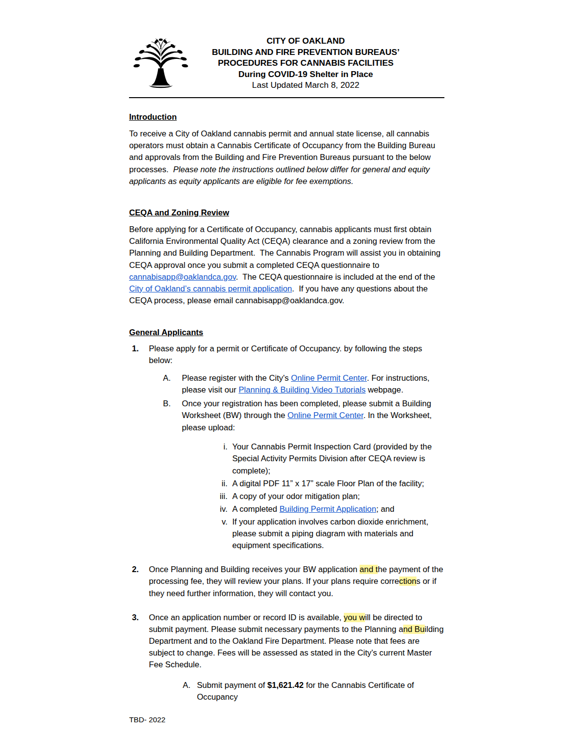CITY OF OAKLAND
BUILDING AND FIRE PREVENTION BUREAUS’
PROCEDURES FOR CANNABIS FACILITIES
During COVID-19 Shelter in Place
Last Updated March 8, 2022
Introduction
To receive a City of Oakland cannabis permit and annual state license, all cannabis operators must obtain a Cannabis Certificate of Occupancy from the Building Bureau and approvals from the Building and Fire Prevention Bureaus pursuant to the below processes. Please note the instructions outlined below differ for general and equity applicants as equity applicants are eligible for fee exemptions.
CEQA and Zoning Review
Before applying for a Certificate of Occupancy, cannabis applicants must first obtain California Environmental Quality Act (CEQA) clearance and a zoning review from the Planning and Building Department. The Cannabis Program will assist you in obtaining CEQA approval once you submit a completed CEQA questionnaire to cannabisapp@oaklandca.gov. The CEQA questionnaire is included at the end of the City of Oakland’s cannabis permit application. If you have any questions about the CEQA process, please email cannabisapp@oaklandca.gov.
General Applicants
Please apply for a permit or Certificate of Occupancy. by following the steps below:
Please register with the City's Online Permit Center. For instructions, please visit our Planning & Building Video Tutorials webpage.
Once your registration has been completed, please submit a Building Worksheet (BW) through the Online Permit Center. In the Worksheet, please upload:
Your Cannabis Permit Inspection Card (provided by the Special Activity Permits Division after CEQA review is complete);
A digital PDF 11” x 17” scale Floor Plan of the facility;
A copy of your odor mitigation plan;
A completed Building Permit Application; and
If your application involves carbon dioxide enrichment, please submit a piping diagram with materials and equipment specifications.
Once Planning and Building receives your BW application and the payment of the processing fee, they will review your plans. If your plans require corrections or if they need further information, they will contact you.
Once an application number or record ID is available, you will be directed to submit payment. Please submit necessary payments to the Planning and Building Department and to the Oakland Fire Department. Please note that fees are subject to change. Fees will be assessed as stated in the City's current Master Fee Schedule.
Submit payment of $1,621.42 for the Cannabis Certificate of Occupancy
TBD- 2022